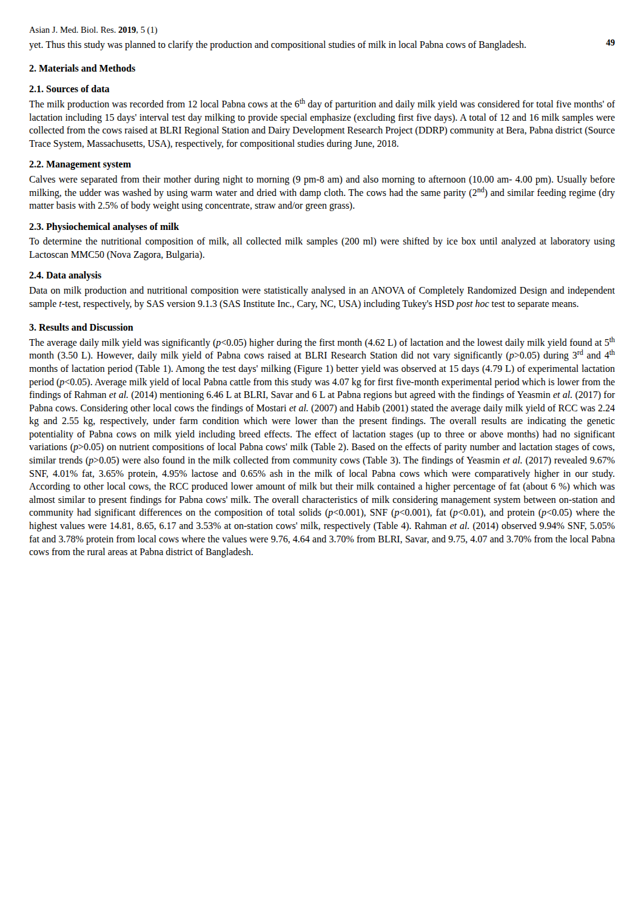Asian J. Med. Biol. Res. 2019, 5 (1) 49
yet. Thus this study was planned to clarify the production and compositional studies of milk in local Pabna cows of Bangladesh.
2. Materials and Methods
2.1. Sources of data
The milk production was recorded from 12 local Pabna cows at the 6th day of parturition and daily milk yield was considered for total five months' of lactation including 15 days' interval test day milking to provide special emphasize (excluding first five days). A total of 12 and 16 milk samples were collected from the cows raised at BLRI Regional Station and Dairy Development Research Project (DDRP) community at Bera, Pabna district (Source Trace System, Massachusetts, USA), respectively, for compositional studies during June, 2018.
2.2. Management system
Calves were separated from their mother during night to morning (9 pm-8 am) and also morning to afternoon (10.00 am- 4.00 pm). Usually before milking, the udder was washed by using warm water and dried with damp cloth. The cows had the same parity (2nd) and similar feeding regime (dry matter basis with 2.5% of body weight using concentrate, straw and/or green grass).
2.3. Physiochemical analyses of milk
To determine the nutritional composition of milk, all collected milk samples (200 ml) were shifted by ice box until analyzed at laboratory using Lactoscan MMC50 (Nova Zagora, Bulgaria).
2.4. Data analysis
Data on milk production and nutritional composition were statistically analysed in an ANOVA of Completely Randomized Design and independent sample t-test, respectively, by SAS version 9.1.3 (SAS Institute Inc., Cary, NC, USA) including Tukey's HSD post hoc test to separate means.
3. Results and Discussion
The average daily milk yield was significantly (p<0.05) higher during the first month (4.62 L) of lactation and the lowest daily milk yield found at 5th month (3.50 L). However, daily milk yield of Pabna cows raised at BLRI Research Station did not vary significantly (p>0.05) during 3rd and 4th months of lactation period (Table 1). Among the test days' milking (Figure 1) better yield was observed at 15 days (4.79 L) of experimental lactation period (p<0.05). Average milk yield of local Pabna cattle from this study was 4.07 kg for first five-month experimental period which is lower from the findings of Rahman et al. (2014) mentioning 6.46 L at BLRI, Savar and 6 L at Pabna regions but agreed with the findings of Yeasmin et al. (2017) for Pabna cows. Considering other local cows the findings of Mostari et al. (2007) and Habib (2001) stated the average daily milk yield of RCC was 2.24 kg and 2.55 kg, respectively, under farm condition which were lower than the present findings. The overall results are indicating the genetic potentiality of Pabna cows on milk yield including breed effects. The effect of lactation stages (up to three or above months) had no significant variations (p>0.05) on nutrient compositions of local Pabna cows' milk (Table 2). Based on the effects of parity number and lactation stages of cows, similar trends (p>0.05) were also found in the milk collected from community cows (Table 3). The findings of Yeasmin et al. (2017) revealed 9.67% SNF, 4.01% fat, 3.65% protein, 4.95% lactose and 0.65% ash in the milk of local Pabna cows which were comparatively higher in our study. According to other local cows, the RCC produced lower amount of milk but their milk contained a higher percentage of fat (about 6 %) which was almost similar to present findings for Pabna cows' milk. The overall characteristics of milk considering management system between on-station and community had significant differences on the composition of total solids (p<0.001), SNF (p<0.001), fat (p<0.01), and protein (p<0.05) where the highest values were 14.81, 8.65, 6.17 and 3.53% at on-station cows' milk, respectively (Table 4). Rahman et al. (2014) observed 9.94% SNF, 5.05% fat and 3.78% protein from local cows where the values were 9.76, 4.64 and 3.70% from BLRI, Savar, and 9.75, 4.07 and 3.70% from the local Pabna cows from the rural areas at Pabna district of Bangladesh.